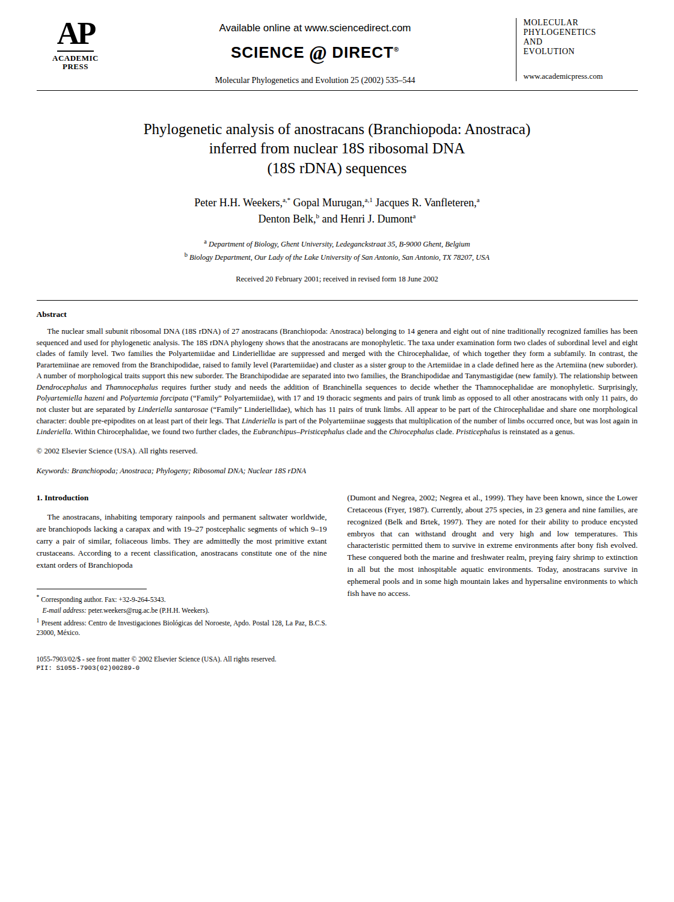AP
ACADEMIC
PRESS
Available online at www.sciencedirect.com
SCIENCE @ DIRECT®
Molecular Phylogenetics and Evolution 25 (2002) 535–544
MOLECULAR PHYLOGENETICS AND EVOLUTION
www.academicpress.com
Phylogenetic analysis of anostracans (Branchiopoda: Anostraca)
inferred from nuclear 18S ribosomal DNA
(18S rDNA) sequences
Peter H.H. Weekers,a,* Gopal Murugan,a,1 Jacques R. Vanfleteren,a
Denton Belk,b and Henri J. Dumonta
a Department of Biology, Ghent University, Ledeganckstraat 35, B-9000 Ghent, Belgium
b Biology Department, Our Lady of the Lake University of San Antonio, San Antonio, TX 78207, USA
Received 20 February 2001; received in revised form 18 June 2002
Abstract
The nuclear small subunit ribosomal DNA (18S rDNA) of 27 anostracans (Branchiopoda: Anostraca) belonging to 14 genera and eight out of nine traditionally recognized families has been sequenced and used for phylogenetic analysis. The 18S rDNA phylogeny shows that the anostracans are monophyletic. The taxa under examination form two clades of subordinal level and eight clades of family level. Two families the Polyartemiidae and Linderiellidae are suppressed and merged with the Chirocephalidae, of which together they form a subfamily. In contrast, the Parartemiinae are removed from the Branchipodidae, raised to family level (Parartemiidae) and cluster as a sister group to the Artemiidae in a clade defined here as the Artemiina (new suborder). A number of morphological traits support this new suborder. The Branchipodidae are separated into two families, the Branchipodidae and Tanymastigidae (new family). The relationship between Dendrocephalus and Thamnocephalus requires further study and needs the addition of Branchinella sequences to decide whether the Thamnocephalidae are monophyletic. Surprisingly, Polyartemiella hazeni and Polyartemia forcipata (“Family” Polyartemiidae), with 17 and 19 thoracic segments and pairs of trunk limb as opposed to all other anostracans with only 11 pairs, do not cluster but are separated by Linderiella santarosae (“Family” Linderiellidae), which has 11 pairs of trunk limbs. All appear to be part of the Chirocephalidae and share one morphological character: double pre-epipodites on at least part of their legs. That Linderiella is part of the Polyartemiinae suggests that multiplication of the number of limbs occurred once, but was lost again in Linderiella. Within Chirocephalidae, we found two further clades, the Eubranchipus–Pristicephalus clade and the Chirocephalus clade. Pristicephalus is reinstated as a genus.
© 2002 Elsevier Science (USA). All rights reserved.
Keywords: Branchiopoda; Anostraca; Phylogeny; Ribosomal DNA; Nuclear 18S rDNA
1. Introduction
The anostracans, inhabiting temporary rainpools and permanent saltwater worldwide, are branchiopods lacking a carapax and with 19–27 postcephalic segments of which 9–19 carry a pair of similar, foliaceous limbs. They are admittedly the most primitive extant crustaceans. According to a recent classification, anostracans constitute one of the nine extant orders of Branchiopoda
* Corresponding author. Fax: +32-9-264-5343.
E-mail address: peter.weekers@rug.ac.be (P.H.H. Weekers).
1 Present address: Centro de Investigaciones Biológicas del Noroeste, Apdo. Postal 128, La Paz, B.C.S. 23000, México.
(Dumont and Negrea, 2002; Negrea et al., 1999). They have been known, since the Lower Cretaceous (Fryer, 1987). Currently, about 275 species, in 23 genera and nine families, are recognized (Belk and Brtek, 1997). They are noted for their ability to produce encysted embryos that can withstand drought and very high and low temperatures. This characteristic permitted them to survive in extreme environments after bony fish evolved. These conquered both the marine and freshwater realm, preying fairy shrimp to extinction in all but the most inhospitable aquatic environments. Today, anostracans survive in ephemeral pools and in some high mountain lakes and hypersaline environments to which fish have no access.
1055-7903/02/$ - see front matter © 2002 Elsevier Science (USA). All rights reserved.
PII: S1055-7903(02)00289-0